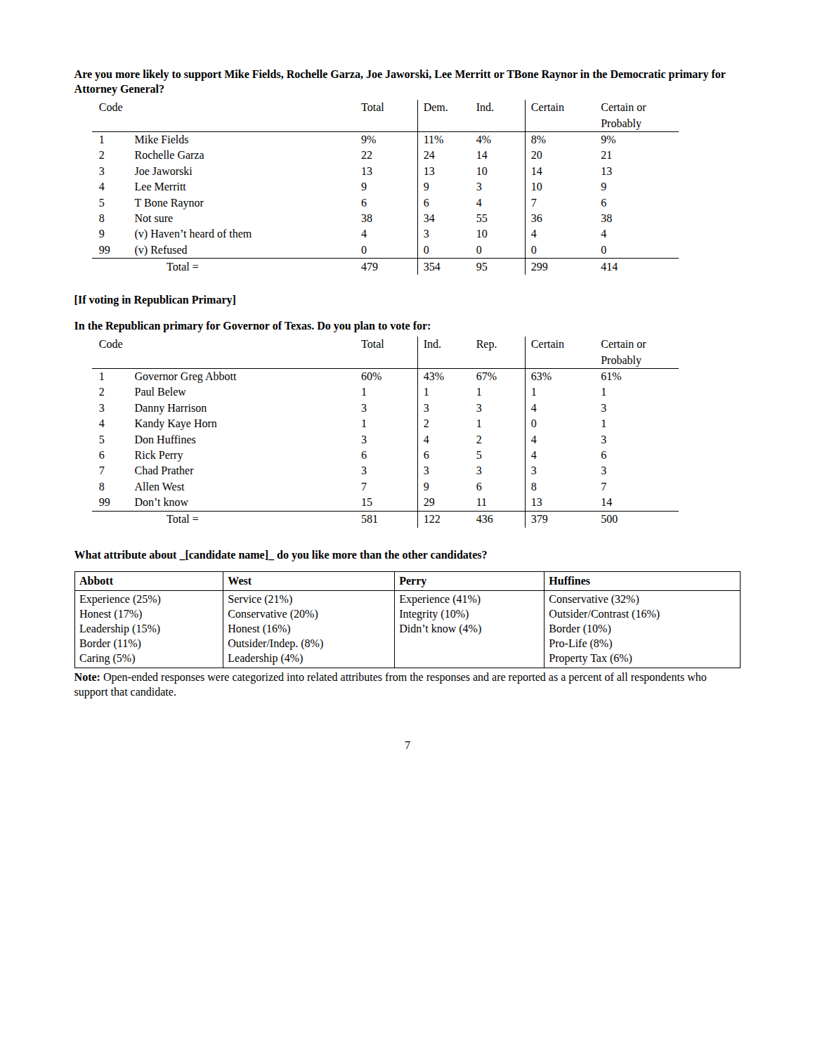Are you more likely to support Mike Fields, Rochelle Garza, Joe Jaworski, Lee Merritt or TBone Raynor in the Democratic primary for Attorney General?
| Code | | Total | Dem. | Ind. | Certain | Certain or |
| --- | --- | --- | --- | --- | --- | --- |
| | | | | | | Probably |
| 1 | Mike Fields | 9% | 11% | 4% | 8% | 9% |
| 2 | Rochelle Garza | 22 | 24 | 14 | 20 | 21 |
| 3 | Joe Jaworski | 13 | 13 | 10 | 14 | 13 |
| 4 | Lee Merritt | 9 | 9 | 3 | 10 | 9 |
| 5 | T Bone Raynor | 6 | 6 | 4 | 7 | 6 |
| 8 | Not sure | 38 | 34 | 55 | 36 | 38 |
| 9 | (v) Haven’t heard of them | 4 | 3 | 10 | 4 | 4 |
| 99 | (v) Refused | 0 | 0 | 0 | 0 | 0 |
| | Total = | 479 | 354 | 95 | 299 | 414 |
[If voting in Republican Primary]
In the Republican primary for Governor of Texas. Do you plan to vote for:
| Code | | Total | Ind. | Rep. | Certain | Certain or |
| --- | --- | --- | --- | --- | --- | --- |
| | | | | | | Probably |
| 1 | Governor Greg Abbott | 60% | 43% | 67% | 63% | 61% |
| 2 | Paul Belew | 1 | 1 | 1 | 1 | 1 |
| 3 | Danny Harrison | 3 | 3 | 3 | 4 | 3 |
| 4 | Kandy Kaye Horn | 1 | 2 | 1 | 0 | 1 |
| 5 | Don Huffines | 3 | 4 | 2 | 4 | 3 |
| 6 | Rick Perry | 6 | 6 | 5 | 4 | 6 |
| 7 | Chad Prather | 3 | 3 | 3 | 3 | 3 |
| 8 | Allen West | 7 | 9 | 6 | 8 | 7 |
| 99 | Don’t know | 15 | 29 | 11 | 13 | 14 |
| | Total = | 581 | 122 | 436 | 379 | 500 |
What attribute about _[candidate name]_ do you like more than the other candidates?
| Abbott | West | Perry | Huffines |
| --- | --- | --- | --- |
| Experience (25%) Honest (17%) Leadership (15%) Border (11%) Caring (5%) | Service (21%) Conservative (20%) Honest (16%) Outsider/Indep. (8%) Leadership (4%) | Experience (41%) Integrity (10%) Didn’t know (4%) | Conservative (32%) Outsider/Contrast (16%) Border (10%) Pro-Life (8%) Property Tax (6%) |
Note: Open-ended responses were categorized into related attributes from the responses and are reported as a percent of all respondents who support that candidate.
7